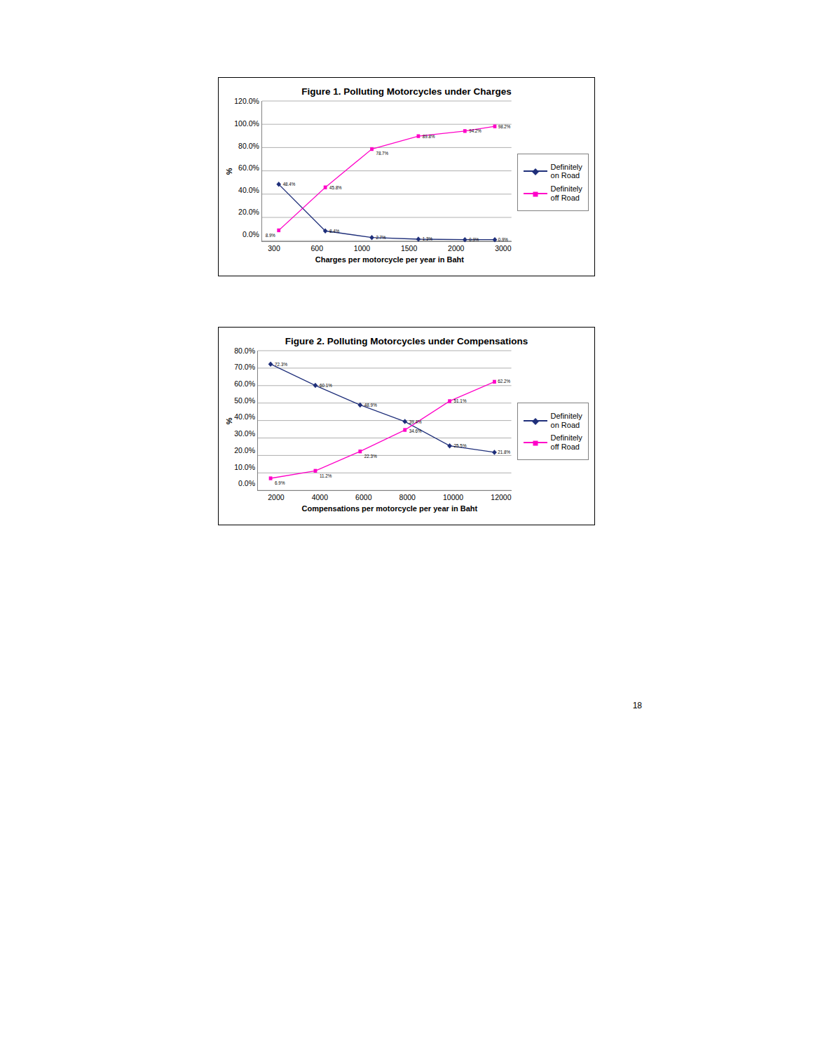Figure 1. Polluting Motorcycles under Charges
%
120.0% 100.0% 80.0% 60.0% 40.0% 20.0% 0.0%
48.4% 8.4% 2.7% 1.3% 0.9% 0.9% 8.9% 45.8% 78.7% 89.8% 94.2% 98.2%
3006001000150020003000
Charges per motorcycle per year in Baht
Definitely
on Road
Definitely
off Road
Figure 2. Polluting Motorcycles under Compensations
%
80.0% 70.0% 60.0% 50.0% 40.0% 30.0% 20.0% 10.0% 0.0%
72.3% 60.1% 48.9% 39.4% 25.5% 21.8% 6.9% 11.2% 22.3% 34.6% 51.1% 62.2%
20004000600080001000012000
Compensations per motorcycle per year in Baht
Definitely
on Road
Definitely
off Road
18